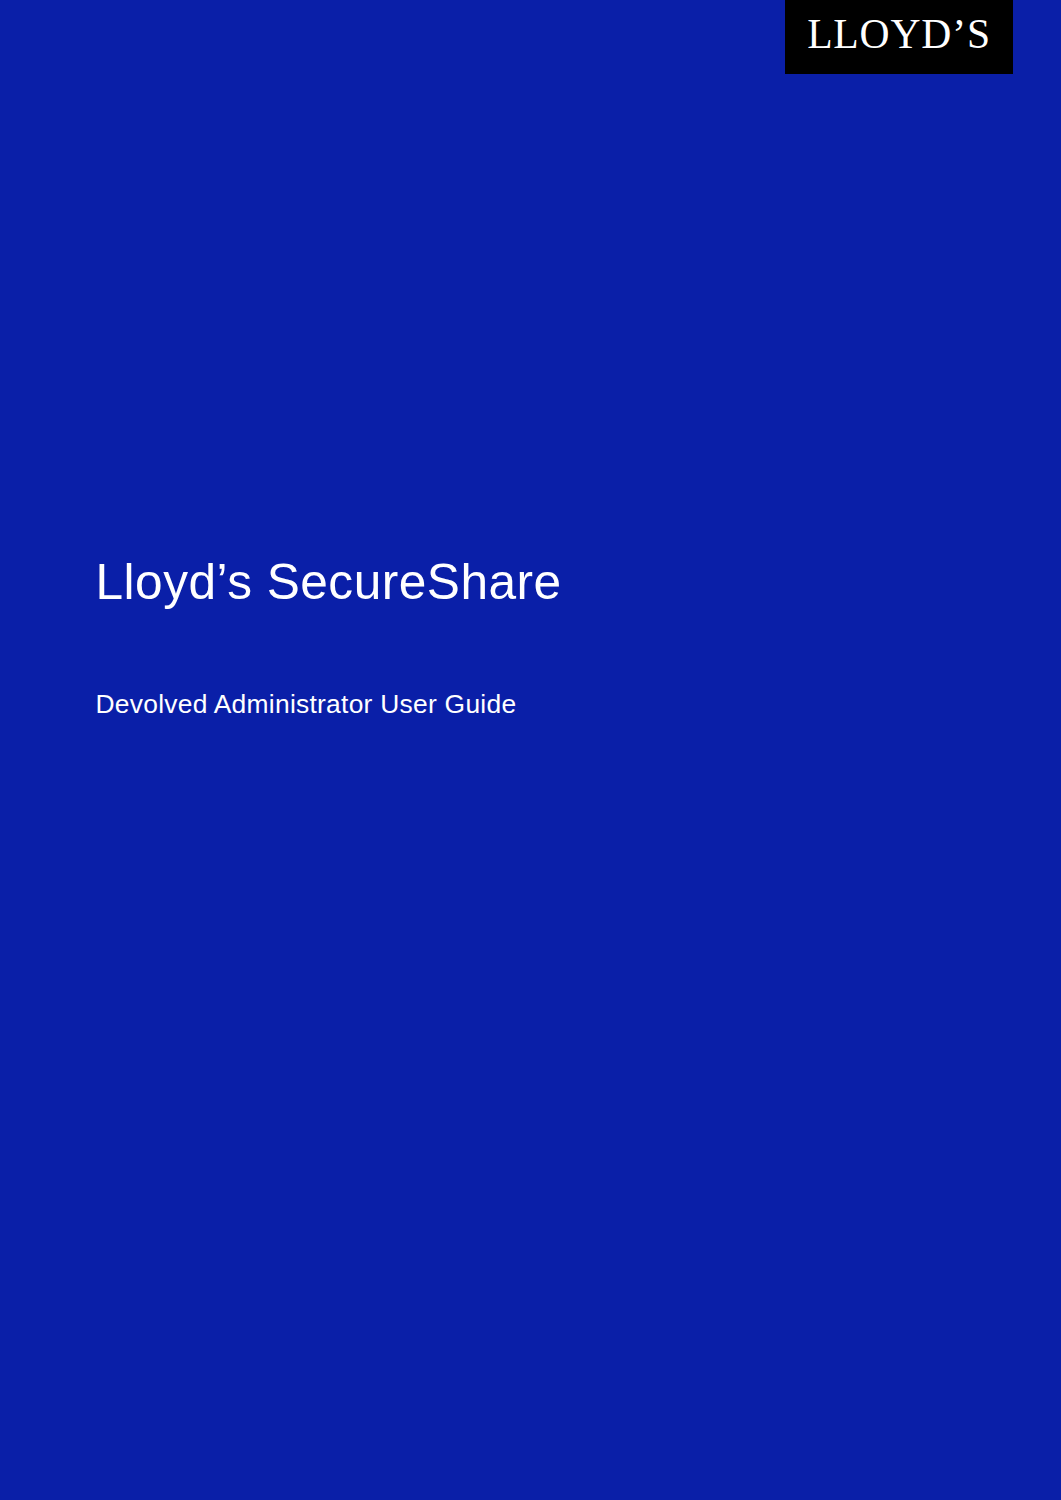LLOYD’S
Lloyd’s SecureShare
Devolved Administrator User Guide